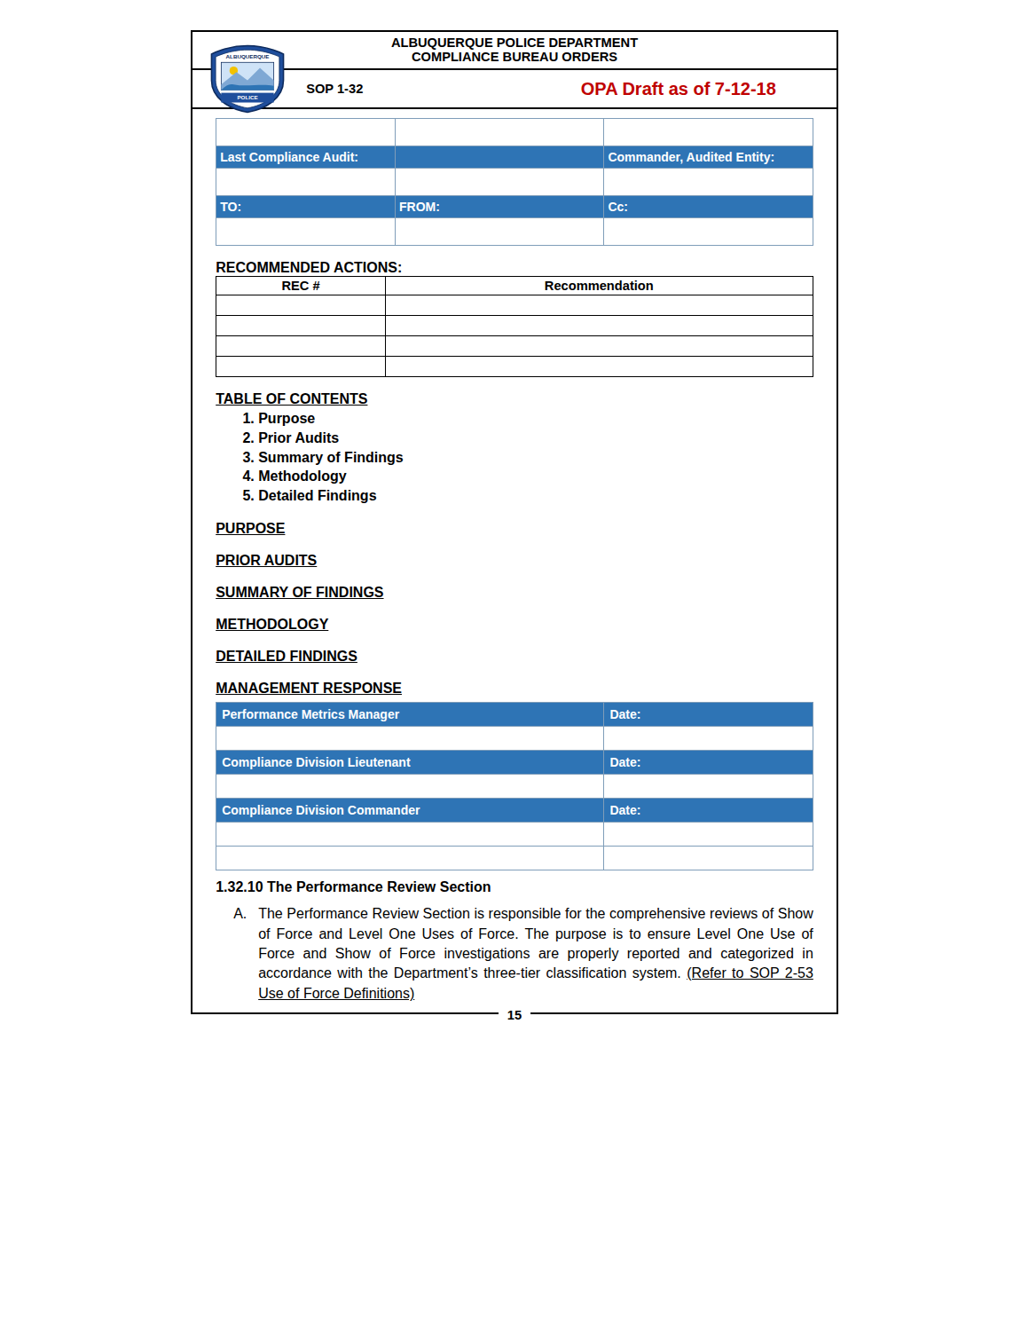ALBUQUERQUE POLICE
ALBUQUERQUE POLICE DEPARTMENT
COMPLIANCE BUREAU ORDERS
SOP 1-32 OPA Draft as of 7-12-18
| Last Compliance Audit: | | Commander, Audited Entity: |
| TO: | FROM: | Cc: |
RECOMMENDED ACTIONS:
| REC # | Recommendation |
| --- | --- |
TABLE OF CONTENTS
Purpose
Prior Audits
Summary of Findings
Methodology
Detailed Findings
PURPOSE
PRIOR AUDITS
SUMMARY OF FINDINGS
METHODOLOGY
DETAILED FINDINGS
MANAGEMENT RESPONSE
| Performance Metrics Manager | Date: |
| Compliance Division Lieutenant | Date: |
| Compliance Division Commander | Date: |
1.32.10 The Performance Review Section
A. The Performance Review Section is responsible for the comprehensive reviews of Show of Force and Level One Uses of Force. The purpose is to ensure Level One Use of Force and Show of Force investigations are properly reported and categorized in accordance with the Department’s three-tier classification system. (Refer to SOP 2-53 Use of Force Definitions)
15